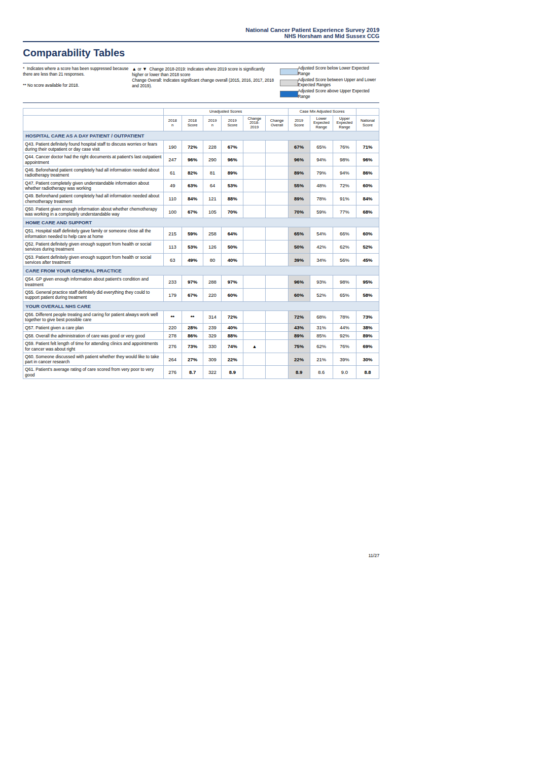National Cancer Patient Experience Survey 2019
NHS Horsham and Mid Sussex CCG
Comparability Tables
* Indicates where a score has been suppressed because there are less than 21 responses.
** No score available for 2018.
▲ or ▼ Change 2018-2019: Indicates where 2019 score is significantly higher or lower than 2018 score
Change Overall: Indicates significant change overall (2015, 2016, 2017, 2018 and 2019).
| | Adjusted Score below Lower Expected Range |
| | Adjusted Score between Upper and Lower Expected Ranges |
| | Adjusted Score above Upper Expected Range |
| | Unadjusted Scores | Case Mix Adjusted Scores | |
| --- | --- | --- | --- |
| | 2018 n | 2018 Score | 2019 n | 2019 Score | Change 2018- 2019 | Change Overall | 2019 Score | Lower Expected Range | Upper Expected Range | National Score |
| HOSPITAL CARE AS A DAY PATIENT / OUTPATIENT |
| Q43. Patient definitely found hospital staff to discuss worries or fears during their outpatient or day case visit | 190 | 72% | 228 | 67% | | | 67% | 65% | 76% | 71% |
| Q44. Cancer doctor had the right documents at patient's last outpatient appointment | 247 | 96% | 290 | 96% | | | 96% | 94% | 98% | 96% |
| Q46. Beforehand patient completely had all information needed about radiotherapy treatment | 61 | 82% | 81 | 89% | | | 89% | 79% | 94% | 86% |
| Q47. Patient completely given understandable information about whether radiotherapy was working | 49 | 63% | 64 | 53% | | | 55% | 48% | 72% | 60% |
| Q49. Beforehand patient completely had all information needed about chemotherapy treatment | 110 | 84% | 121 | 88% | | | 89% | 78% | 91% | 84% |
| Q50. Patient given enough information about whether chemotherapy was working in a completely understandable way | 100 | 67% | 105 | 70% | | | 70% | 59% | 77% | 68% |
| HOME CARE AND SUPPORT |
| Q51. Hospital staff definitely gave family or someone close all the information needed to help care at home | 215 | 59% | 258 | 64% | | | 65% | 54% | 66% | 60% |
| Q52. Patient definitely given enough support from health or social services during treatment | 113 | 53% | 126 | 50% | | | 50% | 42% | 62% | 52% |
| Q53. Patient definitely given enough support from health or social services after treatment | 63 | 49% | 80 | 40% | | | 39% | 34% | 56% | 45% |
| CARE FROM YOUR GENERAL PRACTICE |
| Q54. GP given enough information about patient's condition and treatment | 233 | 97% | 288 | 97% | | | 96% | 93% | 98% | 95% |
| Q55. General practice staff definitely did everything they could to support patient during treatment | 179 | 67% | 220 | 60% | | | 60% | 52% | 65% | 58% |
| YOUR OVERALL NHS CARE |
| Q56. Different people treating and caring for patient always work well together to give best possible care | ** | ** | 314 | 72% | | | 72% | 68% | 78% | 73% |
| Q57. Patient given a care plan | 220 | 28% | 239 | 40% | | | 43% | 31% | 44% | 38% |
| Q58. Overall the administration of care was good or very good | 278 | 86% | 329 | 88% | | | 89% | 85% | 92% | 89% |
| Q59. Patient felt length of time for attending clinics and appointments for cancer was about right | 276 | 73% | 330 | 74% | ▲ | | 75% | 62% | 76% | 69% |
| Q60. Someone discussed with patient whether they would like to take part in cancer research | 264 | 27% | 309 | 22% | | | 22% | 21% | 39% | 30% |
| Q61. Patient's average rating of care scored from very poor to very good | 276 | 8.7 | 322 | 8.9 | | | 8.9 | 8.6 | 9.0 | 8.8 |
11/27